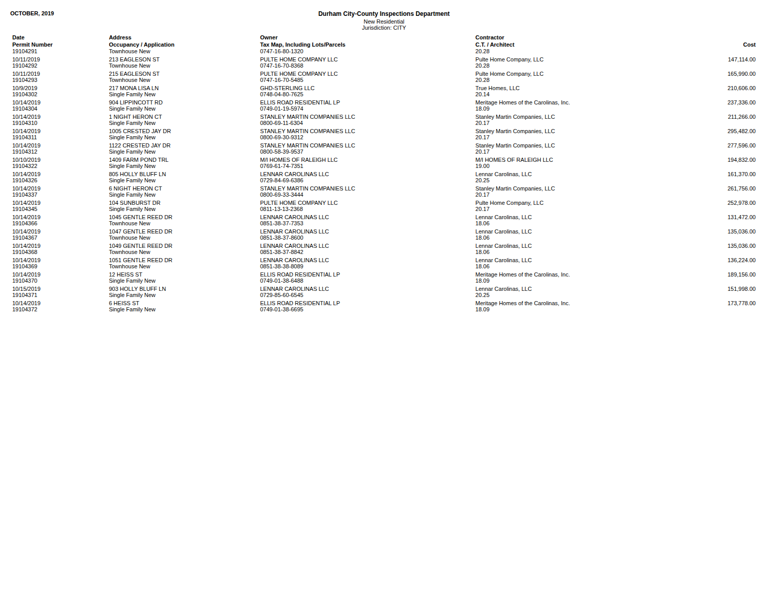OCTOBER, 2019
Durham City-County Inspections Department
New Residential
Jurisdiction: CITY
| Date | Address | Owner | Contractor | |
| --- | --- | --- | --- | --- |
| Permit Number | Occupancy / Application | Tax Map, Including Lots/Parcels | C.T. / Architect | Cost |
| 19104291 | Townhouse New | 0747-16-80-1320 | 20.28 | |
| 10/11/2019 | 213 EAGLESON ST | PULTE HOME COMPANY LLC | Pulte Home Company, LLC | 147,114.00 |
| 19104292 | Townhouse New | 0747-16-70-8368 | 20.28 | |
| 10/11/2019 | 215 EAGLESON ST | PULTE HOME COMPANY LLC | Pulte Home Company, LLC | 165,990.00 |
| 19104293 | Townhouse New | 0747-16-70-5485 | 20.28 | |
| 10/9/2019 | 217 MONA LISA LN | GHD-STERLING LLC | True Homes, LLC | 210,606.00 |
| 19104302 | Single Family New | 0748-04-80-7625 | 20.14 | |
| 10/14/2019 | 904 LIPPINCOTT RD | ELLIS ROAD RESIDENTIAL LP | Meritage Homes of the Carolinas, Inc. | 237,336.00 |
| 19104304 | Single Family New | 0749-01-19-5974 | 18.09 | |
| 10/14/2019 | 1 NIGHT HERON CT | STANLEY MARTIN COMPANIES LLC | Stanley Martin Companies, LLC | 211,266.00 |
| 19104310 | Single Family New | 0800-69-11-6304 | 20.17 | |
| 10/14/2019 | 1005 CRESTED JAY DR | STANLEY MARTIN COMPANIES LLC | Stanley Martin Companies, LLC | 295,482.00 |
| 19104311 | Single Family New | 0800-69-30-9312 | 20.17 | |
| 10/14/2019 | 1122 CRESTED JAY DR | STANLEY MARTIN COMPANIES LLC | Stanley Martin Companies, LLC | 277,596.00 |
| 19104312 | Single Family New | 0800-58-39-9537 | 20.17 | |
| 10/10/2019 | 1409 FARM POND TRL | M/I HOMES OF RALEIGH LLC | M/I HOMES OF RALEIGH LLC | 194,832.00 |
| 19104322 | Single Family New | 0769-61-74-7351 | 19.00 | |
| 10/14/2019 | 805 HOLLY BLUFF LN | LENNAR CAROLINAS LLC | Lennar Carolinas, LLC | 161,370.00 |
| 19104326 | Single Family New | 0729-84-69-6386 | 20.25 | |
| 10/14/2019 | 6 NIGHT HERON CT | STANLEY MARTIN COMPANIES LLC | Stanley Martin Companies, LLC | 261,756.00 |
| 19104337 | Single Family New | 0800-69-33-3444 | 20.17 | |
| 10/14/2019 | 104 SUNBURST DR | PULTE HOME COMPANY LLC | Pulte Home Company, LLC | 252,978.00 |
| 19104345 | Single Family New | 0811-13-13-2368 | 20.17 | |
| 10/14/2019 | 1045 GENTLE REED DR | LENNAR CAROLINAS LLC | Lennar Carolinas, LLC | 131,472.00 |
| 19104366 | Townhouse New | 0851-38-37-7353 | 18.06 | |
| 10/14/2019 | 1047 GENTLE REED DR | LENNAR CAROLINAS LLC | Lennar Carolinas, LLC | 135,036.00 |
| 19104367 | Townhouse New | 0851-38-37-8600 | 18.06 | |
| 10/14/2019 | 1049 GENTLE REED DR | LENNAR CAROLINAS LLC | Lennar Carolinas, LLC | 135,036.00 |
| 19104368 | Townhouse New | 0851-38-37-8842 | 18.06 | |
| 10/14/2019 | 1051 GENTLE REED DR | LENNAR CAROLINAS LLC | Lennar Carolinas, LLC | 136,224.00 |
| 19104369 | Townhouse New | 0851-38-38-8089 | 18.06 | |
| 10/14/2019 | 12 HEISS ST | ELLIS ROAD RESIDENTIAL LP | Meritage Homes of the Carolinas, Inc. | 189,156.00 |
| 19104370 | Single Family New | 0749-01-38-6488 | 18.09 | |
| 10/15/2019 | 903 HOLLY BLUFF LN | LENNAR CAROLINAS LLC | Lennar Carolinas, LLC | 151,998.00 |
| 19104371 | Single Family New | 0729-85-60-6545 | 20.25 | |
| 10/14/2019 | 6 HEISS ST | ELLIS ROAD RESIDENTIAL LP | Meritage Homes of the Carolinas, Inc. | 173,778.00 |
| 19104372 | Single Family New | 0749-01-38-6695 | 18.09 | |